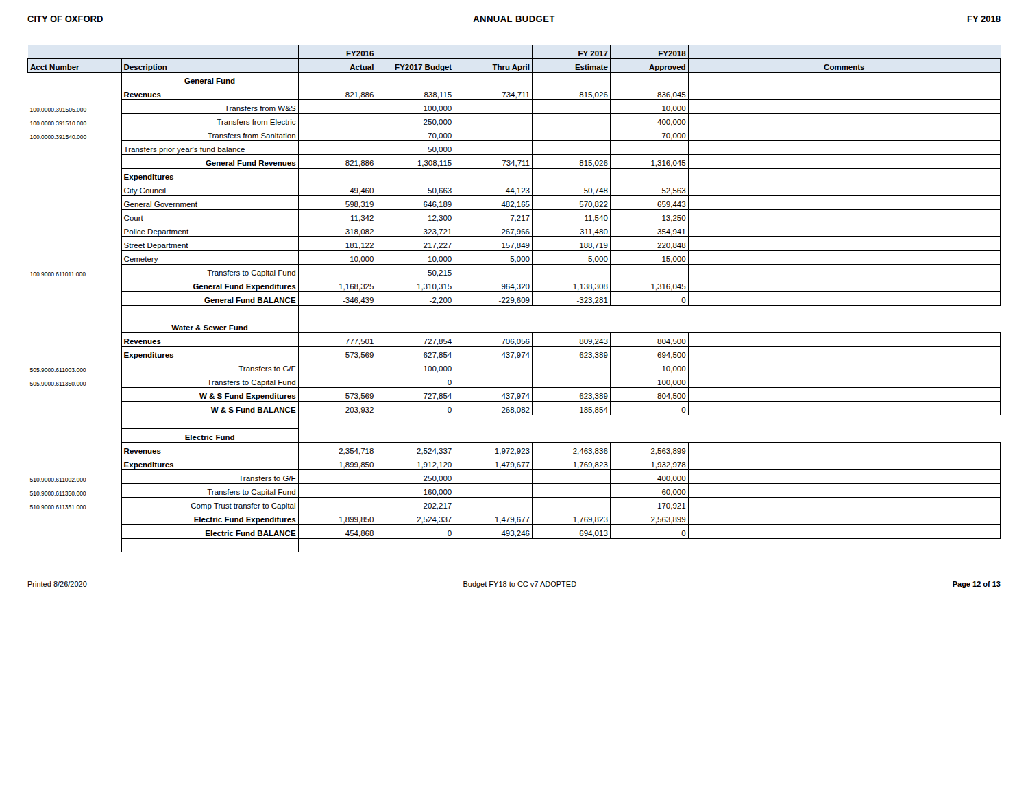CITY OF OXFORD
ANNUAL BUDGET
FY 2018
| | | FY2016 | | | FY 2017 | FY2018 | |
| --- | --- | --- | --- | --- | --- | --- | --- |
| Acct Number | Description | Actual | FY2017 Budget | Thru April | Estimate | Approved | Comments |
| | General Fund | | | | | | |
| | Revenues | 821,886 | 838,115 | 734,711 | 815,026 | 836,045 | |
| 100.0000.391505.000 | Transfers from W&S | | 100,000 | | | 10,000 | |
| 100.0000.391510.000 | Transfers from Electric | | 250,000 | | | 400,000 | |
| 100.0000.391540.000 | Transfers from Sanitation | | 70,000 | | | 70,000 | |
| | Transfers prior year's fund balance | | 50,000 | | | | |
| | General Fund Revenues | 821,886 | 1,308,115 | 734,711 | 815,026 | 1,316,045 | |
| | Expenditures | | | | | | |
| | City Council | 49,460 | 50,663 | 44,123 | 50,748 | 52,563 | |
| | General Government | 598,319 | 646,189 | 482,165 | 570,822 | 659,443 | |
| | Court | 11,342 | 12,300 | 7,217 | 11,540 | 13,250 | |
| | Police Department | 318,082 | 323,721 | 267,966 | 311,480 | 354,941 | |
| | Street Department | 181,122 | 217,227 | 157,849 | 188,719 | 220,848 | |
| | Cemetery | 10,000 | 10,000 | 5,000 | 5,000 | 15,000 | |
| 100.9000.611011.000 | Transfers to Capital Fund | | 50,215 | | | | |
| | General Fund Expenditures | 1,168,325 | 1,310,315 | 964,320 | 1,138,308 | 1,316,045 | |
| | General Fund BALANCE | -346,439 | -2,200 | -229,609 | -323,281 | 0 | |
| | Water & Sewer Fund | | | | | | |
| | Revenues | 777,501 | 727,854 | 706,056 | 809,243 | 804,500 | |
| | Expenditures | 573,569 | 627,854 | 437,974 | 623,389 | 694,500 | |
| 505.9000.611003.000 | Transfers to G/F | | 100,000 | | | 10,000 | |
| 505.9000.611350.000 | Transfers to Capital Fund | | 0 | | | 100,000 | |
| | W & S Fund Expenditures | 573,569 | 727,854 | 437,974 | 623,389 | 804,500 | |
| | W & S Fund BALANCE | 203,932 | 0 | 268,082 | 185,854 | 0 | |
| | Electric Fund | | | | | | |
| | Revenues | 2,354,718 | 2,524,337 | 1,972,923 | 2,463,836 | 2,563,899 | |
| | Expenditures | 1,899,850 | 1,912,120 | 1,479,677 | 1,769,823 | 1,932,978 | |
| 510.9000.611002.000 | Transfers to G/F | | 250,000 | | | 400,000 | |
| 510.9000.611350.000 | Transfers to Capital Fund | | 160,000 | | | 60,000 | |
| 510.9000.611351.000 | Comp Trust transfer to Capital | | 202,217 | | | 170,921 | |
| | Electric Fund Expenditures | 1,899,850 | 2,524,337 | 1,479,677 | 1,769,823 | 2,563,899 | |
| | Electric Fund BALANCE | 454,868 | 0 | 493,246 | 694,013 | 0 | |
Printed 8/26/2020
Budget FY18 to CC v7 ADOPTED
Page 12 of 13